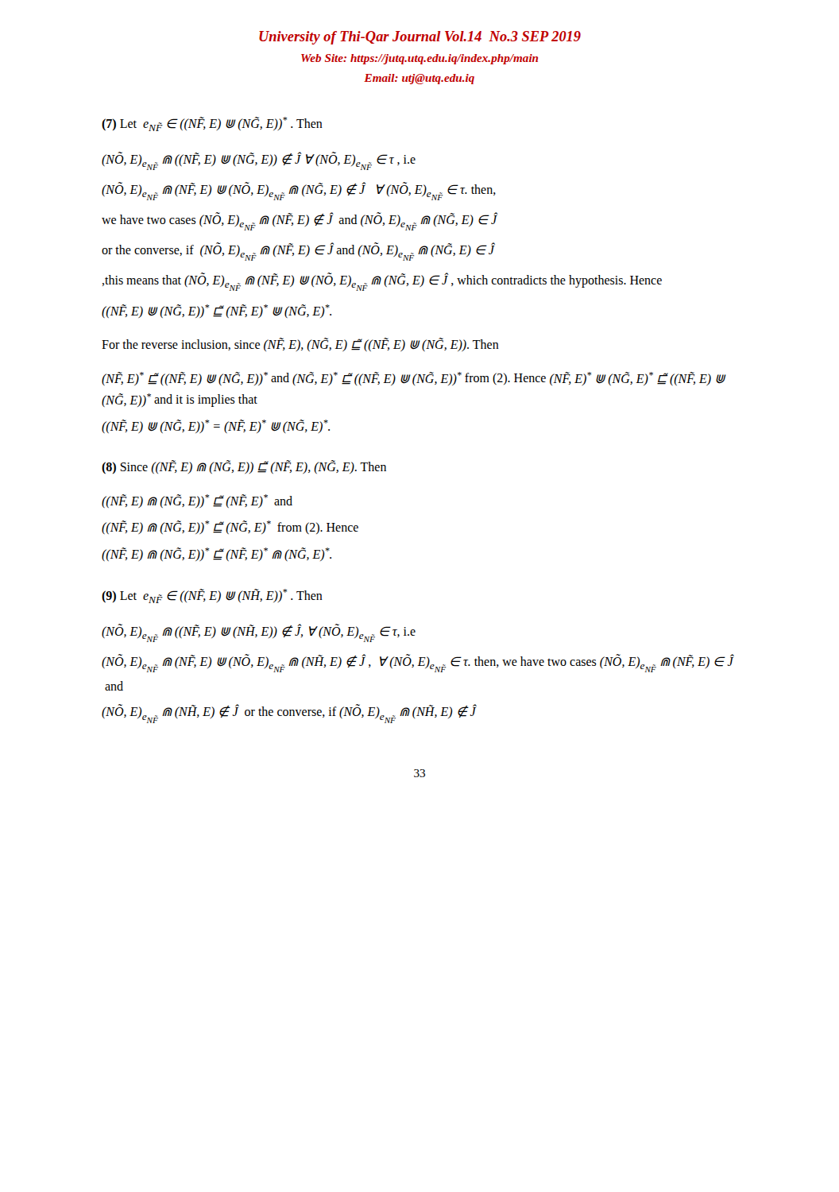University of Thi-Qar Journal Vol.14 No.3 SEP 2019
Web Site: https://jutq.utq.edu.iq/index.php/main
Email: utj@utq.edu.iq
(7) Let eNF̃ ∈ ((NF̃, E) ⋓ (NG̃, E))* . Then
(NÕ, E)eNF̃ ⋒ ((NF̃, E) ⋓ (NG̃, E)) ∉ Ĵ ∀ (NÕ, E)eNF̃ ∈ τ , i.e
(NÕ, E)eNF̃ ⋒ (NF̃, E) ⋓ (NÕ, E)eNF̃ ⋒ (NG̃, E) ∉ Ĵ ∀ (NÕ, E)eNF̃ ∈ τ. then,
we have two cases (NÕ, E)eNF̃ ⋒ (NF̃, E) ∉ Ĵ and (NÕ, E)eNF̃ ⋒ (NG̃, E) ∈ Ĵ
or the converse, if (NÕ, E)eNF̃ ⋒ (NF̃, E) ∈ Ĵ and (NÕ, E)eNF̃ ⋒ (NG̃, E) ∈ Ĵ
,this means that (NÕ, E)eNF̃ ⋒ (NF̃, E) ⋓ (NÕ, E)eNF̃ ⋒ (NG̃, E) ∈ Ĵ , which contradicts the hypothesis. Hence
((NF̃, E) ⋓ (NG̃, E))* ⊑̃ (NF̃, E)* ⋓ (NG̃, E)*.
For the reverse inclusion, since (NF̃, E), (NG̃, E) ⊑̃ ((NF̃, E) ⋓ (NG̃, E)). Then
(NF̃, E)* ⊑̃ ((NF̃, E) ⋓ (NG̃, E))* and (NG̃, E)* ⊑̃ ((NF̃, E) ⋓ (NG̃, E))* from (2). Hence (NF̃, E)* ⋓ (NG̃, E)* ⊑̃ ((NF̃, E) ⋓ (NG̃, E))* and it is implies that
((NF̃, E) ⋓ (NG̃, E))* = (NF̃, E)* ⋓ (NG̃, E)*.
(8) Since ((NF̃, E) ⋒ (NG̃, E)) ⊑̃ (NF̃, E), (NG̃, E). Then
((NF̃, E) ⋒ (NG̃, E))* ⊑̃ (NF̃, E)* and
((NF̃, E) ⋒ (NG̃, E))* ⊑̃ (NG̃, E)* from (2). Hence
((NF̃, E) ⋒ (NG̃, E))* ⊑̃ (NF̃, E)* ⋒ (NG̃, E)*.
(9) Let eNF̃ ∈ ((NF̃, E) ⋓ (NH̃, E))* . Then
(NÕ, E)eNF̃ ⋒ ((NF̃, E) ⋓ (NH̃, E)) ∉ Ĵ, ∀ (NÕ, E)eNF̃ ∈ τ, i.e
(NÕ, E)eNF̃ ⋒ (NF̃, E) ⋓ (NÕ, E)eNF̃ ⋒ (NH̃, E) ∉ Ĵ , ∀ (NÕ, E)eNF̃ ∈ τ. then, we have two cases (NÕ, E)eNF̃ ⋒ (NF̃, E) ∈ Ĵ and
(NÕ, E)eNF̃ ⋒ (NH̃, E) ∉ Ĵ or the converse, if (NÕ, E)eNF̃ ⋒ (NH̃, E) ∉ Ĵ
33